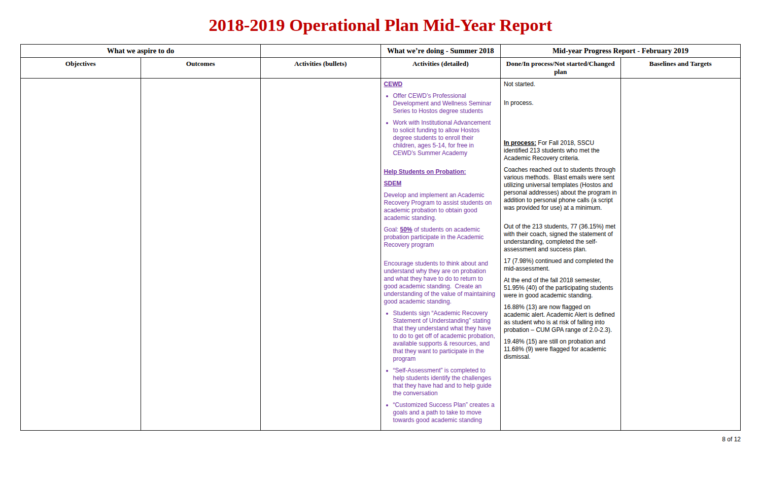2018-2019 Operational Plan Mid-Year Report
| What we aspire to do | | What we’re doing - Summer 2018 | Mid-year Progress Report - February 2019 |
| --- | --- | --- | --- |
| Objectives | Outcomes | Activities (bullets) | Activities (detailed) | Done/In process/Not started/Changed plan | Baselines and Targets |
| | | | CEWD Offer CEWD’s Professional Development and Wellness Seminar Series to Hostos degree students Work with Institutional Advancement to solicit funding to allow Hostos degree students to enroll their children, ages 5-14, for free in CEWD’s Summer Academy Help Students on Probation: SDEM Develop and implement an Academic Recovery Program to assist students on academic probation to obtain good academic standing. Goal: 50% of students on academic probation participate in the Academic Recovery program Encourage students to think about and understand why they are on probation and what they have to do to return to good academic standing. Create an understanding of the value of maintaining good academic standing. Students sign “Academic Recovery Statement of Understanding” stating that they understand what they have to do to get off of academic probation, available supports & resources, and that they want to participate in the program “Self-Assessment” is completed to help students identify the challenges that they have had and to help guide the conversation “Customized Success Plan” creates a goals and a path to take to move towards good academic standing | Not started. In process. In process: For Fall 2018, SSCU identified 213 students who met the Academic Recovery criteria. Coaches reached out to students through various methods. Blast emails were sent utilizing universal templates (Hostos and personal addresses) about the program in addition to personal phone calls (a script was provided for use) at a minimum. Out of the 213 students, 77 (36.15%) met with their coach, signed the statement of understanding, completed the self-assessment and success plan. 17 (7.98%) continued and completed the mid-assessment. At the end of the fall 2018 semester, 51.95% (40) of the participating students were in good academic standing. 16.88% (13) are now flagged on academic alert. Academic Alert is defined as student who is at risk of falling into probation – CUM GPA range of 2.0-2.3). 19.48% (15) are still on probation and 11.68% (9) were flagged for academic dismissal. | |
8 of 12